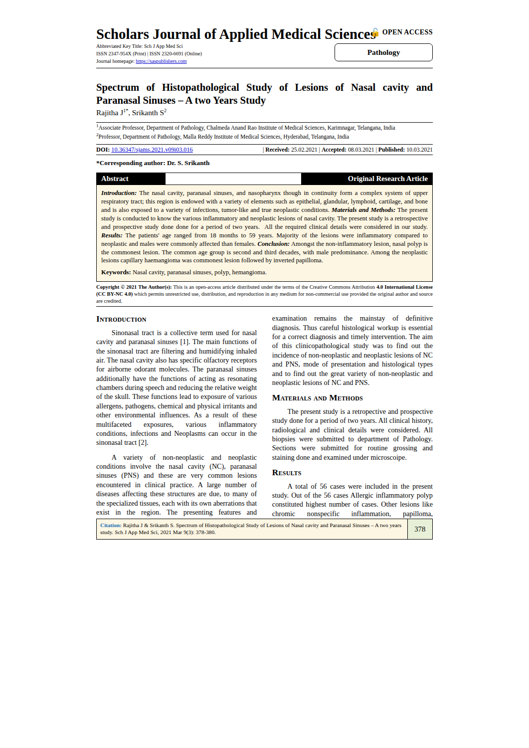🔓OPEN ACCESS
Scholars Journal of Applied Medical Sciences
Abbreviated Key Title: Sch J App Med Sci
ISSN 2347-954X (Print) | ISSN 2320-6691 (Online)
Journal homepage: https://saspublishers.com
Pathology
Spectrum of Histopathological Study of Lesions of Nasal cavity and Paranasal Sinuses – A two Years Study
Rajitha J1*, Srikanth S2
1Associate Professor, Department of Pathology, Chalmeda Anand Rao Institute of Medical Sciences, Karimnagar, Telangana, India
2Professor, Department of Pathology, Malla Reddy Institute of Medical Sciences, Hyderabad, Telangana, India
DOI: 10.36347/sjams.2021.v09i03.016 | Received: 25.02.2021 | Accepted: 08.03.2021 | Published: 10.03.2021
*Corresponding author: Dr. S. Srikanth
Abstract
Original Research Article
Introduction: The nasal cavity, paranasal sinuses, and nasopharynx though in continuity form a complex system of upper respiratory tract; this region is endowed with a variety of elements such as epithelial, glandular, lymphoid, cartilage, and bone and is also exposed to a variety of infections, tumor-like and true neoplastic conditions. Materials and Methods: The present study is conducted to know the various inflammatory and neoplastic lesions of nasal cavity. The present study is a retrospective and prospective study done done for a period of two years. All the required clinical details were considered in our study. Results: The patients' age ranged from 18 months to 59 years. Majority of the lesions were inflammatory compared to neoplastic and males were commonly affected than females. Conclusion: Amongst the non-inflammatory lesion, nasal polyp is the commonest lesion. The common age group is second and third decades, with male predominance. Among the neoplastic lesions capillary haemangioma was commonest lesion followed by inverted papilloma.
Keywords: Nasal cavity, paranasal sinuses, polyp, hemangioma.
Copyright © 2021 The Author(s): This is an open-access article distributed under the terms of the Creative Commons Attribution 4.0 International License (CC BY-NC 4.0) which permits unrestricted use, distribution, and reproduction in any medium for non-commercial use provided the original author and source are credited.
Introduction
Sinonasal tract is a collective term used for nasal cavity and paranasal sinuses [1]. The main functions of the sinonasal tract are filtering and humidifying inhaled air. The nasal cavity also has specific olfactory receptors for airborne odorant molecules. The paranasal sinuses additionally have the functions of acting as resonating chambers during speech and reducing the relative weight of the skull. These functions lead to exposure of various allergens, pathogens, chemical and physical irritants and other environmental influences. As a result of these multifaceted exposures, various inflammatory conditions, infections and Neoplasms can occur in the sinonasal tract [2].
A variety of non-neoplastic and neoplastic conditions involve the nasal cavity (NC), paranasal sinuses (PNS) and these are very common lesions encountered in clinical practice. A large number of diseases affecting these structures are due, to many of the specialized tissues, each with its own aberrations that exist in the region. The presenting features and symptomatology and advanced imaging technique help to reach a presumptive diagnosis but histopathological examination remains the mainstay of definitive diagnosis. Thus careful histological workup is essential for a correct diagnosis and timely intervention. The aim of this clinicopathological study was to find out the incidence of non-neoplastic and neoplastic lesions of NC and PNS, mode of presentation and histological types and to find out the great variety of non-neoplastic and neoplastic lesions of NC and PNS.
Materials and Methods
The present study is a retropective and prospective study done for a period of two years. All clinical history, radiological and clinical details were considered. All biopsies were submitted to department of Pathology. Sections were submitted for routine grossing and staining done and examined under microscoipe.
Results
A total of 56 cases were included in the present study. Out of the 56 cases Allergic inflammatory polyp constituted highest number of cases. Other lesions like chromic nonspecific inflammation, papilloma, hemangioma, fibroma,
Citation: Rajitha J & Srikanth S. Spectrum of Histopathological Study of Lesions of Nasal cavity and Paranasal Sinuses – A two years study. Sch J App Med Sci, 2021 Mar 9(3): 378-380.
378